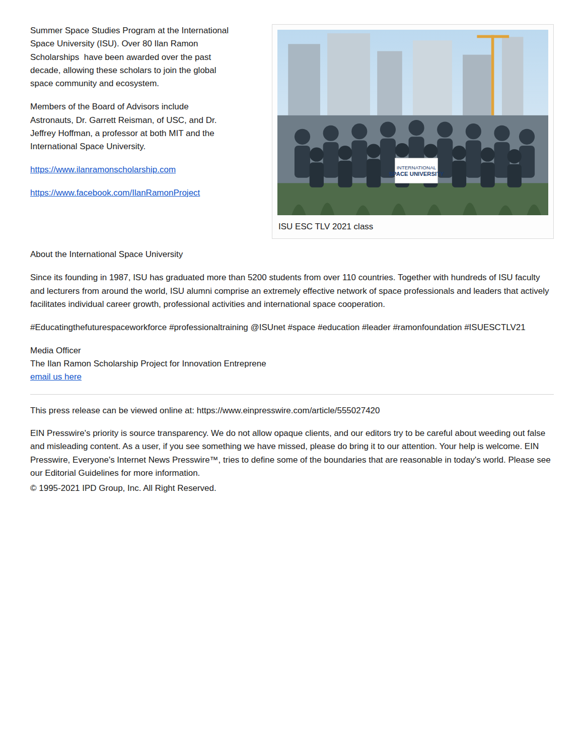ISU ESC TLV 2021 class
Summer Space Studies Program at the International Space University (ISU). Over 80 Ilan Ramon Scholarships have been awarded over the past decade, allowing these scholars to join the global space community and ecosystem.
Members of the Board of Advisors include Astronauts, Dr. Garrett Reisman, of USC, and Dr. Jeffrey Hoffman, a professor at both MIT and the International Space University.
https://www.ilanramonscholarship.com
https://www.facebook.com/IlanRamonProject
About the International Space University
Since its founding in 1987, ISU has graduated more than 5200 students from over 110 countries. Together with hundreds of ISU faculty and lecturers from around the world, ISU alumni comprise an extremely effective network of space professionals and leaders that actively facilitates individual career growth, professional activities and international space cooperation.
#Educatingthefuturespaceworkforce #professionaltraining @ISUnet #space #education #leader #ramonfoundation #ISUESCTLV21
Media Officer
The Ilan Ramon Scholarship Project for Innovation Entreprene
email us here
This press release can be viewed online at: https://www.einpresswire.com/article/555027420
EIN Presswire's priority is source transparency. We do not allow opaque clients, and our editors try to be careful about weeding out false and misleading content. As a user, if you see something we have missed, please do bring it to our attention. Your help is welcome. EIN Presswire, Everyone's Internet News Presswire™, tries to define some of the boundaries that are reasonable in today's world. Please see our Editorial Guidelines for more information.
© 1995-2021 IPD Group, Inc. All Right Reserved.